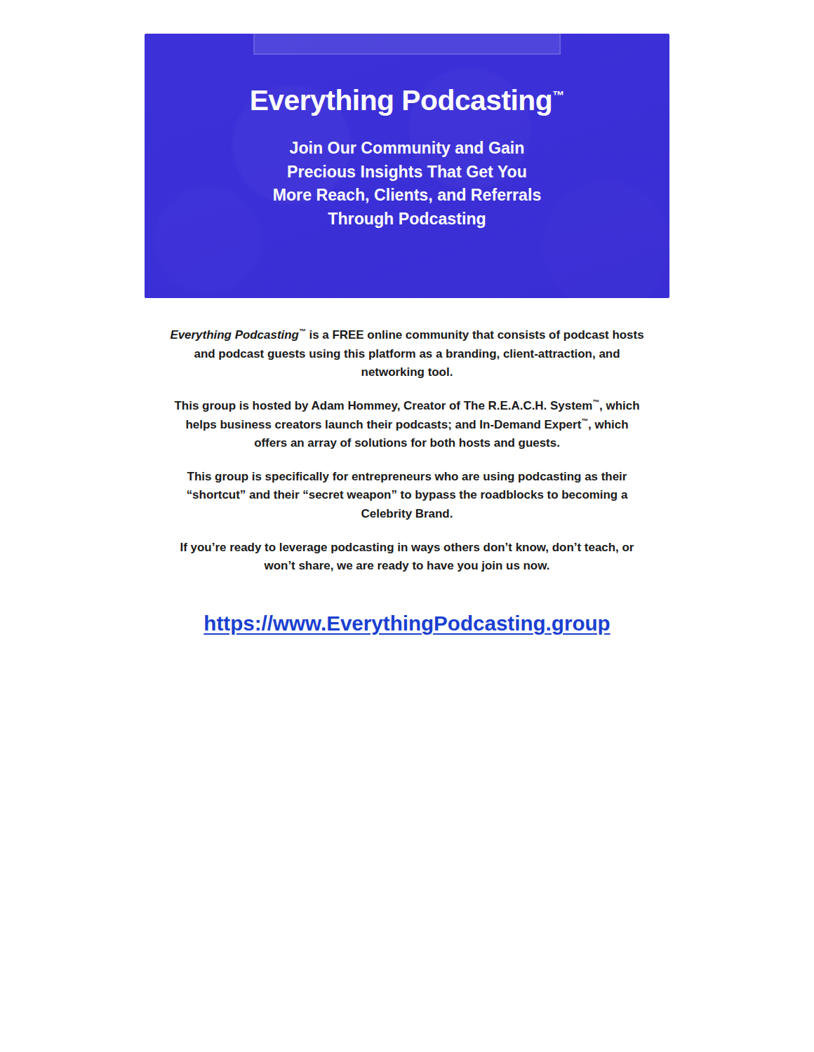Everything Podcasting™
Join Our Community and Gain Precious Insights That Get You More Reach, Clients, and Referrals Through Podcasting
Everything Podcasting™ is a FREE online community that consists of podcast hosts and podcast guests using this platform as a branding, client-attraction, and networking tool.
This group is hosted by Adam Hommey, Creator of The R.E.A.C.H. System™, which helps business creators launch their podcasts; and In-Demand Expert™, which offers an array of solutions for both hosts and guests.
This group is specifically for entrepreneurs who are using podcasting as their “shortcut” and their “secret weapon” to bypass the roadblocks to becoming a Celebrity Brand.
If you’re ready to leverage podcasting in ways others don’t know, don’t teach, or won’t share, we are ready to have you join us now.
https://www.EverythingPodcasting.group